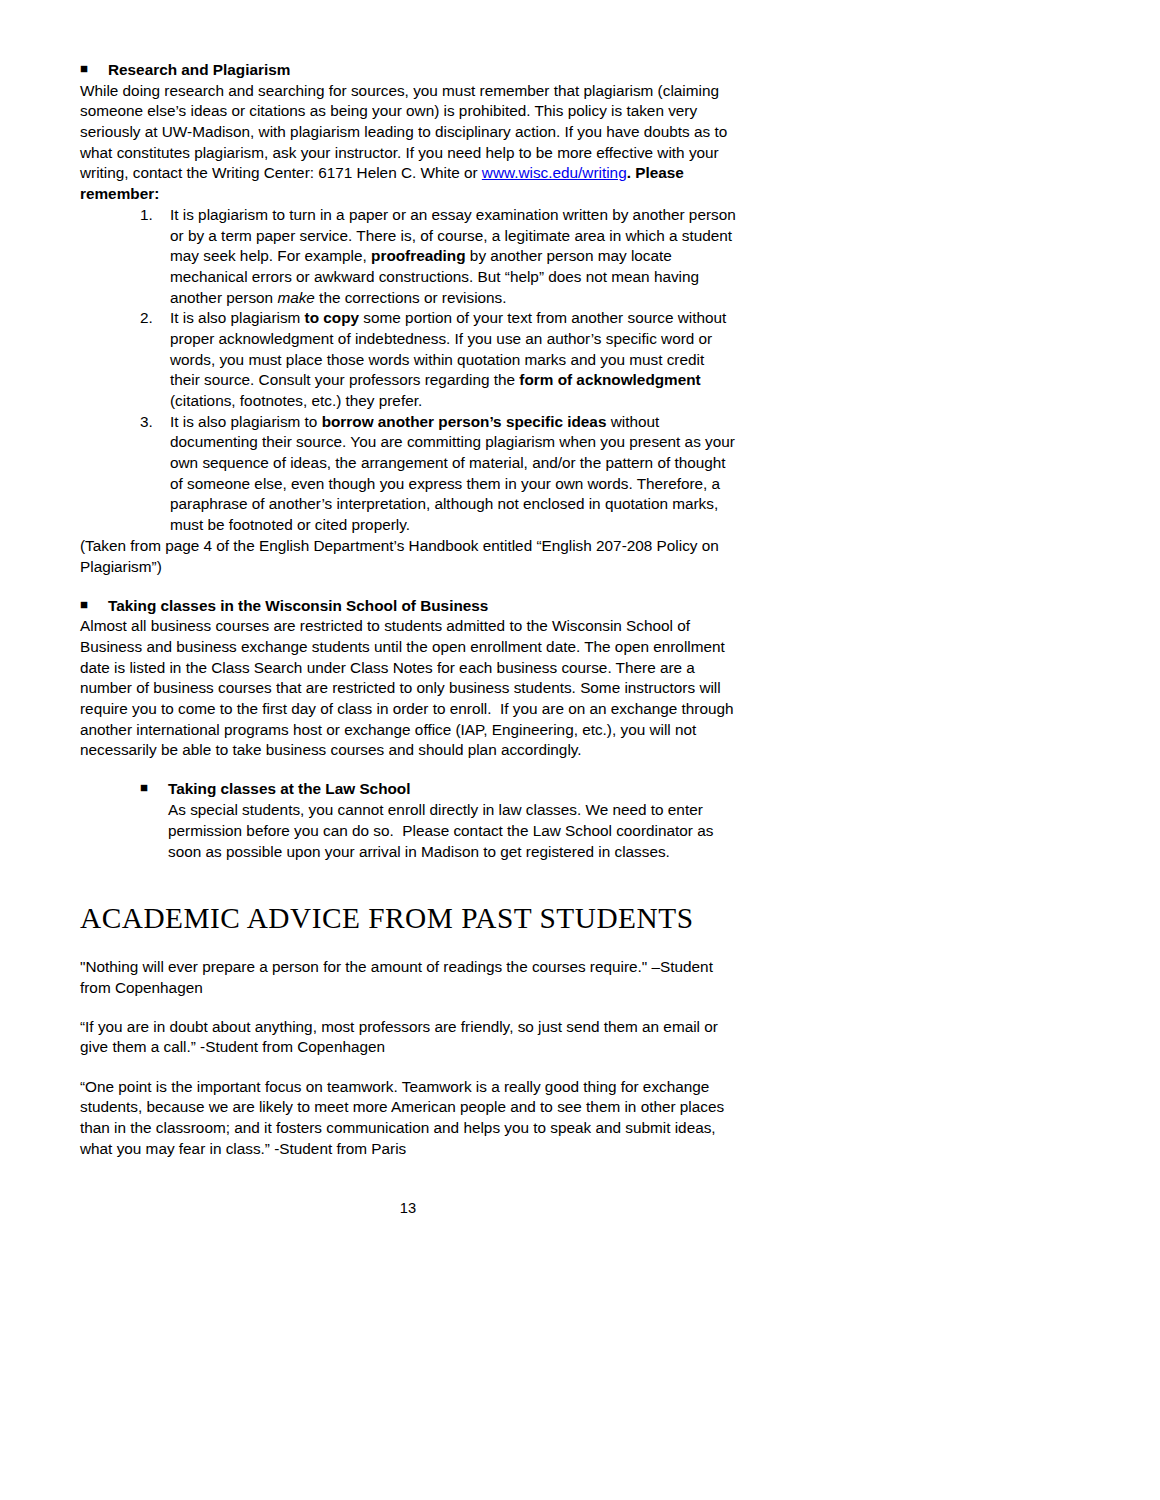Research and Plagiarism
While doing research and searching for sources, you must remember that plagiarism (claiming someone else’s ideas or citations as being your own) is prohibited. This policy is taken very seriously at UW-Madison, with plagiarism leading to disciplinary action. If you have doubts as to what constitutes plagiarism, ask your instructor. If you need help to be more effective with your writing, contact the Writing Center: 6171 Helen C. White or www.wisc.edu/writing. Please remember:
It is plagiarism to turn in a paper or an essay examination written by another person or by a term paper service. There is, of course, a legitimate area in which a student may seek help. For example, proofreading by another person may locate mechanical errors or awkward constructions. But “help” does not mean having another person make the corrections or revisions.
It is also plagiarism to copy some portion of your text from another source without proper acknowledgment of indebtedness. If you use an author’s specific word or words, you must place those words within quotation marks and you must credit their source. Consult your professors regarding the form of acknowledgment (citations, footnotes, etc.) they prefer.
It is also plagiarism to borrow another person’s specific ideas without documenting their source. You are committing plagiarism when you present as your own sequence of ideas, the arrangement of material, and/or the pattern of thought of someone else, even though you express them in your own words. Therefore, a paraphrase of another’s interpretation, although not enclosed in quotation marks, must be footnoted or cited properly.
(Taken from page 4 of the English Department’s Handbook entitled “English 207-208 Policy on Plagiarism”)
Taking classes in the Wisconsin School of Business
Almost all business courses are restricted to students admitted to the Wisconsin School of Business and business exchange students until the open enrollment date. The open enrollment date is listed in the Class Search under Class Notes for each business course. There are a number of business courses that are restricted to only business students. Some instructors will require you to come to the first day of class in order to enroll. If you are on an exchange through another international programs host or exchange office (IAP, Engineering, etc.), you will not necessarily be able to take business courses and should plan accordingly.
Taking classes at the Law School
As special students, you cannot enroll directly in law classes. We need to enter permission before you can do so. Please contact the Law School coordinator as soon as possible upon your arrival in Madison to get registered in classes.
Academic Advice from Past Students
"Nothing will ever prepare a person for the amount of readings the courses require." –Student from Copenhagen
“If you are in doubt about anything, most professors are friendly, so just send them an email or give them a call.” -Student from Copenhagen
“One point is the important focus on teamwork. Teamwork is a really good thing for exchange students, because we are likely to meet more American people and to see them in other places than in the classroom; and it fosters communication and helps you to speak and submit ideas, what you may fear in class.” -Student from Paris
13